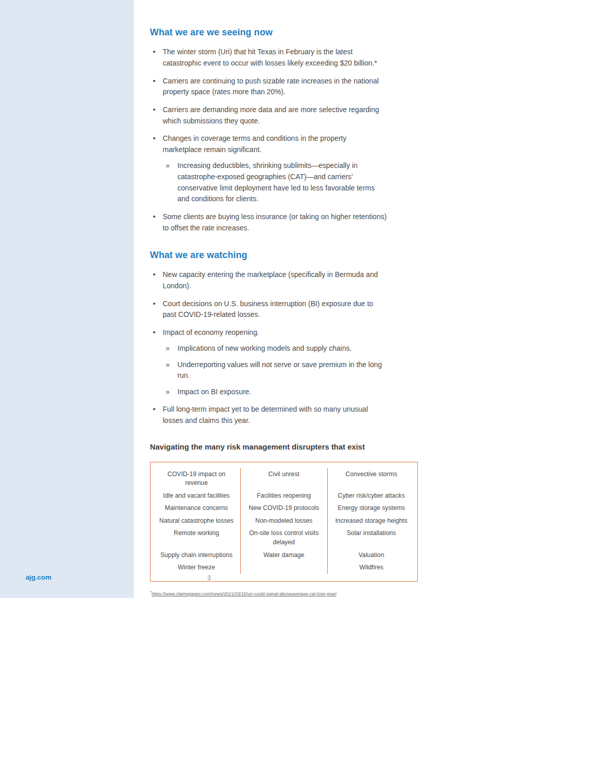What we are we seeing now
The winter storm (Uri) that hit Texas in February is the latest catastrophic event to occur with losses likely exceeding $20 billion.*
Carriers are continuing to push sizable rate increases in the national property space (rates more than 20%).
Carriers are demanding more data and are more selective regarding which submissions they quote.
Changes in coverage terms and conditions in the property marketplace remain significant.
Increasing deductibles, shrinking sublimits—especially in catastrophe-exposed geographies (CAT)—and carriers’ conservative limit deployment have led to less favorable terms and conditions for clients.
Some clients are buying less insurance (or taking on higher retentions) to offset the rate increases.
What we are watching
New capacity entering the marketplace (specifically in Bermuda and London).
Court decisions on U.S. business interruption (BI) exposure due to past COVID-19-related losses.
Impact of economy reopening.
Implications of new working models and supply chains.
Underreporting values will not serve or save premium in the long run.
Impact on BI exposure.
Full long-term impact yet to be determined with so many unusual losses and claims this year.
Navigating the many risk management disrupters that exist
| COVID-19 impact on revenue | Civil unrest | Convective storms |
| Idle and vacant facilities | Facilities reopening | Cyber risk/cyber attacks |
| Maintenance concerns | New COVID-19 protocols | Energy storage systems |
| Natural catastrophe losses | Non-modeled losses | Increased storage heights |
| Remote working | On-site loss control visits delayed | Solar installations |
| Supply chain interruptions | Water damage | Valuation |
| Winter freeze | | Wildfires |
*https://www.claimspages.com/news/2021/03/15/uri-could-signal-aboveaverage-cat-loss-year/
ajg.com
3